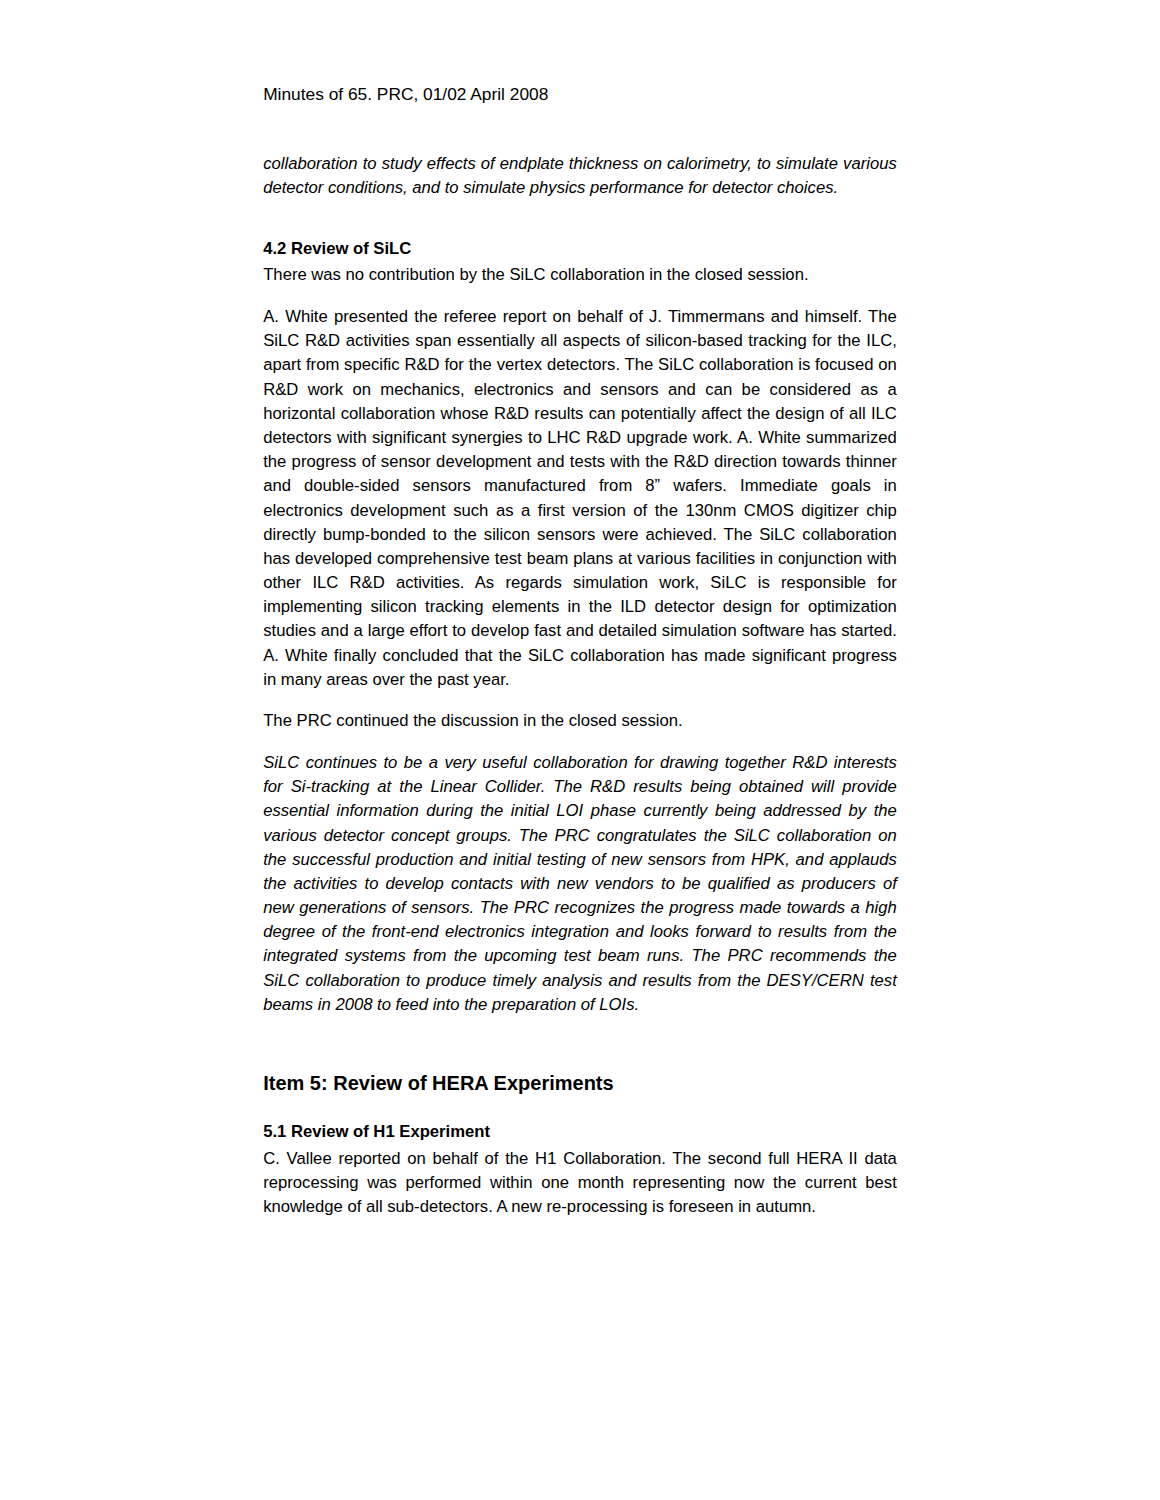Minutes of 65. PRC, 01/02 April 2008
collaboration to study effects of endplate thickness on calorimetry, to simulate various detector conditions, and to simulate physics performance for detector choices.
4.2 Review of SiLC
There was no contribution by the SiLC collaboration in the closed session.
A. White presented the referee report on behalf of J. Timmermans and himself. The SiLC R&D activities span essentially all aspects of silicon-based tracking for the ILC, apart from specific R&D for the vertex detectors. The SiLC collaboration is focused on R&D work on mechanics, electronics and sensors and can be considered as a horizontal collaboration whose R&D results can potentially affect the design of all ILC detectors with significant synergies to LHC R&D upgrade work. A. White summarized the progress of sensor development and tests with the R&D direction towards thinner and double-sided sensors manufactured from 8” wafers. Immediate goals in electronics development such as a first version of the 130nm CMOS digitizer chip directly bump-bonded to the silicon sensors were achieved. The SiLC collaboration has developed comprehensive test beam plans at various facilities in conjunction with other ILC R&D activities. As regards simulation work, SiLC is responsible for implementing silicon tracking elements in the ILD detector design for optimization studies and a large effort to develop fast and detailed simulation software has started. A. White finally concluded that the SiLC collaboration has made significant progress in many areas over the past year.
The PRC continued the discussion in the closed session.
SiLC continues to be a very useful collaboration for drawing together R&D interests for Si-tracking at the Linear Collider. The R&D results being obtained will provide essential information during the initial LOI phase currently being addressed by the various detector concept groups. The PRC congratulates the SiLC collaboration on the successful production and initial testing of new sensors from HPK, and applauds the activities to develop contacts with new vendors to be qualified as producers of new generations of sensors. The PRC recognizes the progress made towards a high degree of the front-end electronics integration and looks forward to results from the integrated systems from the upcoming test beam runs. The PRC recommends the SiLC collaboration to produce timely analysis and results from the DESY/CERN test beams in 2008 to feed into the preparation of LOIs.
Item 5: Review of HERA Experiments
5.1 Review of H1 Experiment
C. Vallee reported on behalf of the H1 Collaboration. The second full HERA II data reprocessing was performed within one month representing now the current best knowledge of all sub-detectors. A new re-processing is foreseen in autumn.